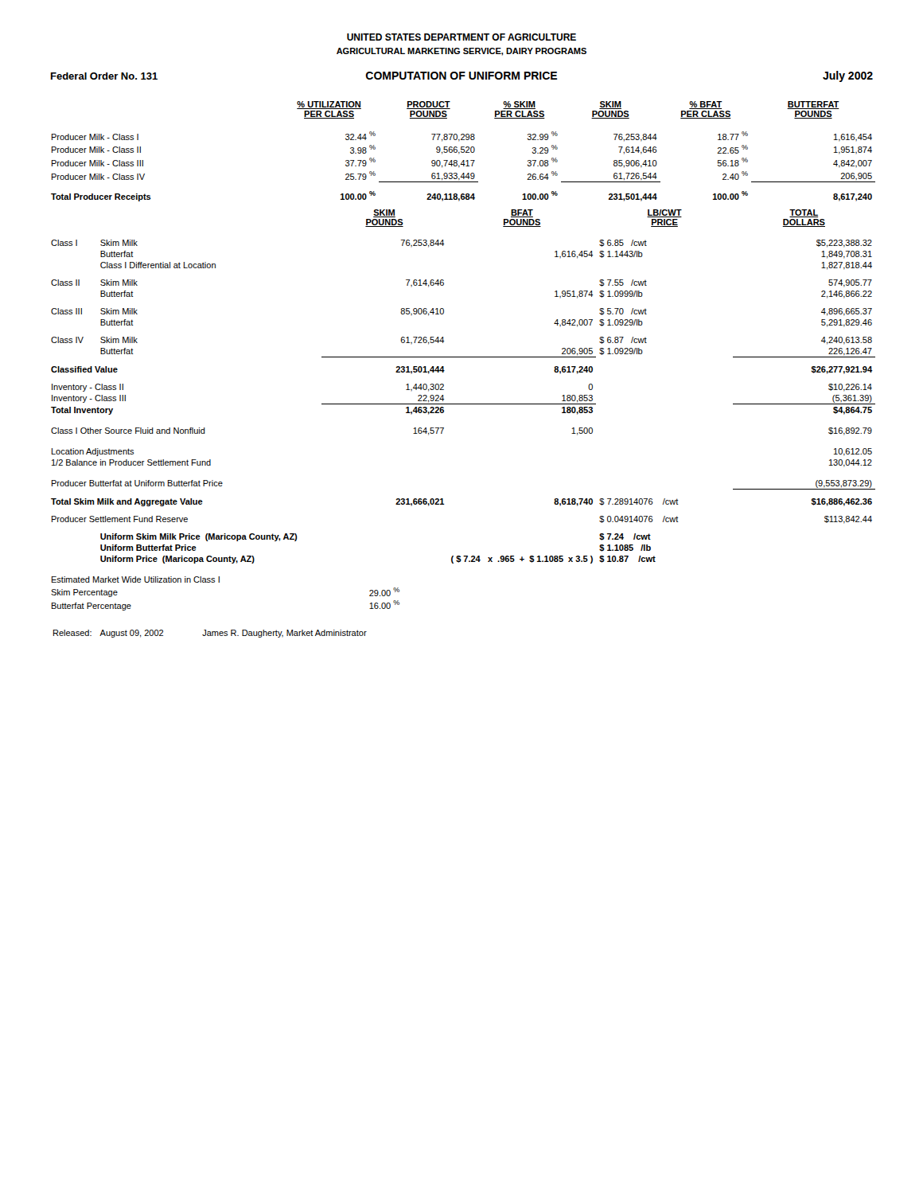UNITED STATES DEPARTMENT OF AGRICULTURE
AGRICULTURAL MARKETING SERVICE, DAIRY PROGRAMS
| Federal Order No. 131 | COMPUTATION OF UNIFORM PRICE | July 2002 |
| | % UTILIZATION PER CLASS | PRODUCT POUNDS | % SKIM PER CLASS | SKIM POUNDS | % BFAT PER CLASS | BUTTERFAT POUNDS |
| Producer Milk - Class I | 32.44 % | 77,870,298 | 32.99 % | 76,253,844 | 18.77 % | 1,616,454 |
| Producer Milk - Class II | 3.98 % | 9,566,520 | 3.29 % | 7,614,646 | 22.65 % | 1,951,874 |
| Producer Milk - Class III | 37.79 % | 90,748,417 | 37.08 % | 85,906,410 | 56.18 % | 4,842,007 |
| Producer Milk - Class IV | 25.79 % | 61,933,449 | 26.64 % | 61,726,544 | 2.40 % | 206,905 |
| Total Producer Receipts | 100.00 % | 240,118,684 | 100.00 % | 231,501,444 | 100.00 % | 8,617,240 |
| | SKIM POUNDS | BFAT POUNDS | LB/CWT PRICE | TOTAL DOLLARS |
| Class I | Skim Milk | 76,253,844 | | $ 6.85 /cwt | $5,223,388.32 |
| | Butterfat | | 1,616,454 | $ 1.1443/lb | 1,849,708.31 |
| | Class I Differential at Location | | | | 1,827,818.44 |
| Class II | Skim Milk | 7,614,646 | | $ 7.55 /cwt | 574,905.77 |
| | Butterfat | | 1,951,874 | $ 1.0999/lb | 2,146,866.22 |
| Class III | Skim Milk | 85,906,410 | | $ 5.70 /cwt | 4,896,665.37 |
| | Butterfat | | 4,842,007 | $ 1.0929/lb | 5,291,829.46 |
| Class IV | Skim Milk | 61,726,544 | | $ 6.87 /cwt | 4,240,613.58 |
| | Butterfat | | 206,905 | $ 1.0929/lb | 226,126.47 |
| Classified Value | 231,501,444 | 8,617,240 | | $26,277,921.94 |
| Inventory - Class II | 1,440,302 | 0 | | $10,226.14 |
| Inventory - Class III | 22,924 | 180,853 | | (5,361.39) |
| Total Inventory | 1,463,226 | 180,853 | | $4,864.75 |
| Class I Other Source Fluid and Nonfluid | 164,577 | 1,500 | | $16,892.79 |
| Location Adjustments | | | | 10,612.05 |
| 1/2 Balance in Producer Settlement Fund | | | | 130,044.12 |
| Producer Butterfat at Uniform Butterfat Price | | | | (9,553,873.29) |
| Total Skim Milk and Aggregate Value | 231,666,021 | 8,618,740 | $ 7.28914076 /cwt | $16,886,462.36 |
| Producer Settlement Fund Reserve | | | $ 0.04914076 /cwt | $113,842.44 |
| | Uniform Skim Milk Price (Maricopa County, AZ) | $ 7.24 /cwt | |
| | Uniform Butterfat Price | $ 1.1085 /lb | |
| | Uniform Price (Maricopa County, AZ) | ( $ 7.24 x .965 + $ 1.1085 x 3.5 ) | $ 10.87 /cwt | |
| Estimated Market Wide Utilization in Class I | | | |
| Skim Percentage | 29.00 % | | | |
| Butterfat Percentage | 16.00 % | | | |
| Released: | August 09, 2002 | James R. Daugherty, Market Administrator |